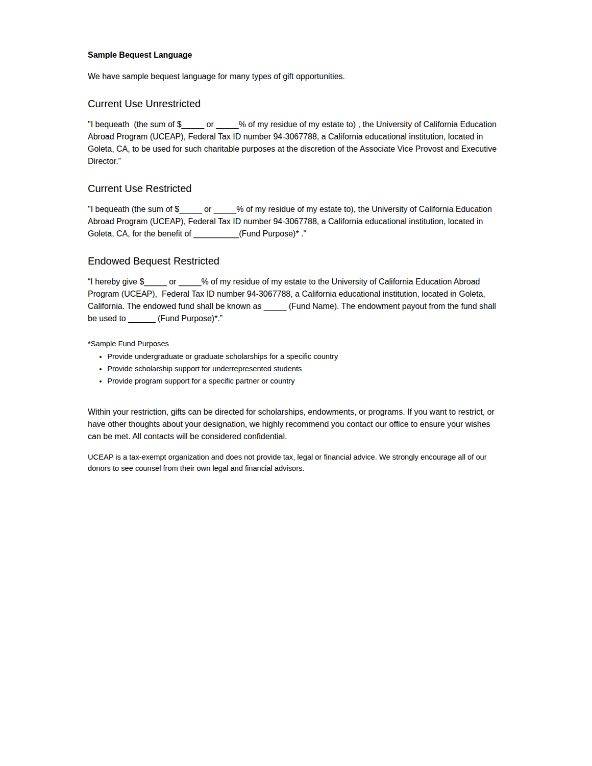Sample Bequest Language
We have sample bequest language for many types of gift opportunities.
Current Use Unrestricted
"I bequeath (the sum of $_____ or _____% of my residue of my estate to) , the University of California Education Abroad Program (UCEAP), Federal Tax ID number 94-3067788, a California educational institution, located in Goleta, CA, to be used for such charitable purposes at the discretion of the Associate Vice Provost and Executive Director.”
Current Use Restricted
"I bequeath (the sum of $_____ or _____% of my residue of my estate to), the University of California Education Abroad Program (UCEAP), Federal Tax ID number 94-3067788, a California educational institution, located in Goleta, CA, for the benefit of __________(Fund Purpose)* ."
Endowed Bequest Restricted
“I hereby give $_____ or _____% of my residue of my estate to the University of California Education Abroad Program (UCEAP), Federal Tax ID number 94-3067788, a California educational institution, located in Goleta, California. The endowed fund shall be known as _____ (Fund Name). The endowment payout from the fund shall be used to ______ (Fund Purpose)*.”
*Sample Fund Purposes
Provide undergraduate or graduate scholarships for a specific country
Provide scholarship support for underrepresented students
Provide program support for a specific partner or country
Within your restriction, gifts can be directed for scholarships, endowments, or programs. If you want to restrict, or have other thoughts about your designation, we highly recommend you contact our office to ensure your wishes can be met. All contacts will be considered confidential.
UCEAP is a tax-exempt organization and does not provide tax, legal or financial advice. We strongly encourage all of our donors to see counsel from their own legal and financial advisors.